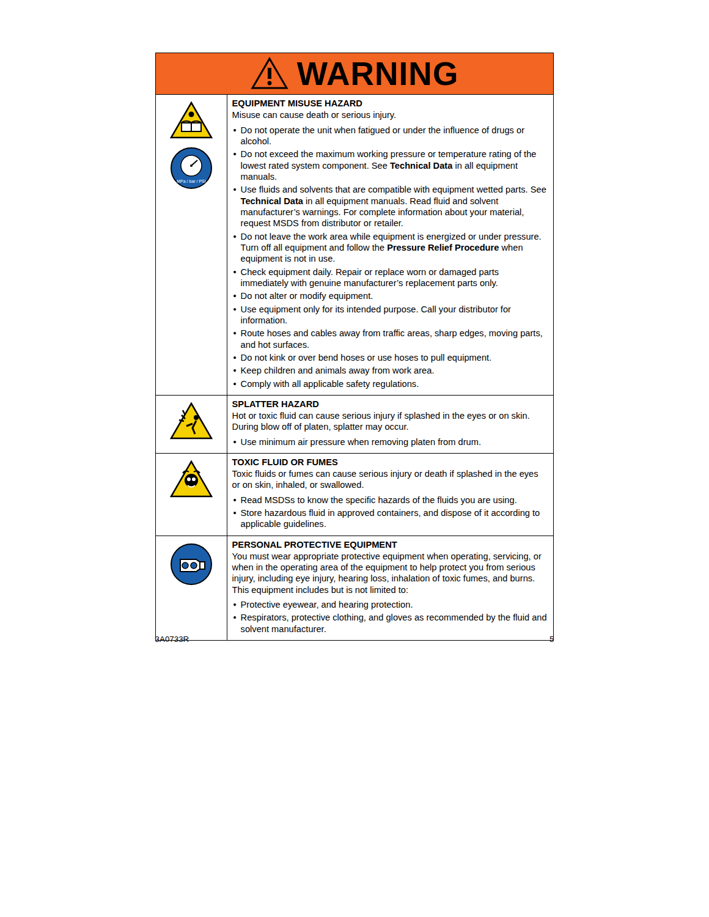| WARNING |
| MPa / bar / PSI | EQUIPMENT MISUSE HAZARD Misuse can cause death or serious injury. Do not operate the unit when fatigued or under the influence of drugs or alcohol. Do not exceed the maximum working pressure or temperature rating of the lowest rated system component. See Technical Data in all equipment manuals. Use fluids and solvents that are compatible with equipment wetted parts. See Technical Data in all equipment manuals. Read fluid and solvent manufacturer’s warnings. For complete information about your material, request MSDS from distributor or retailer. Do not leave the work area while equipment is energized or under pressure. Turn off all equipment and follow the Pressure Relief Procedure when equipment is not in use. Check equipment daily. Repair or replace worn or damaged parts immediately with genuine manufacturer’s replacement parts only. Do not alter or modify equipment. Use equipment only for its intended purpose. Call your distributor for information. Route hoses and cables away from traffic areas, sharp edges, moving parts, and hot surfaces. Do not kink or over bend hoses or use hoses to pull equipment. Keep children and animals away from work area. Comply with all applicable safety regulations. |
| | SPLATTER HAZARD Hot or toxic fluid can cause serious injury if splashed in the eyes or on skin. During blow off of platen, splatter may occur. Use minimum air pressure when removing platen from drum. |
| | TOXIC FLUID OR FUMES Toxic fluids or fumes can cause serious injury or death if splashed in the eyes or on skin, inhaled, or swallowed. Read MSDSs to know the specific hazards of the fluids you are using. Store hazardous fluid in approved containers, and dispose of it according to applicable guidelines. |
| | PERSONAL PROTECTIVE EQUIPMENT You must wear appropriate protective equipment when operating, servicing, or when in the operating area of the equipment to help protect you from serious injury, including eye injury, hearing loss, inhalation of toxic fumes, and burns. This equipment includes but is not limited to: Protective eyewear, and hearing protection. Respirators, protective clothing, and gloves as recommended by the fluid and solvent manufacturer. |
3A0733R 5